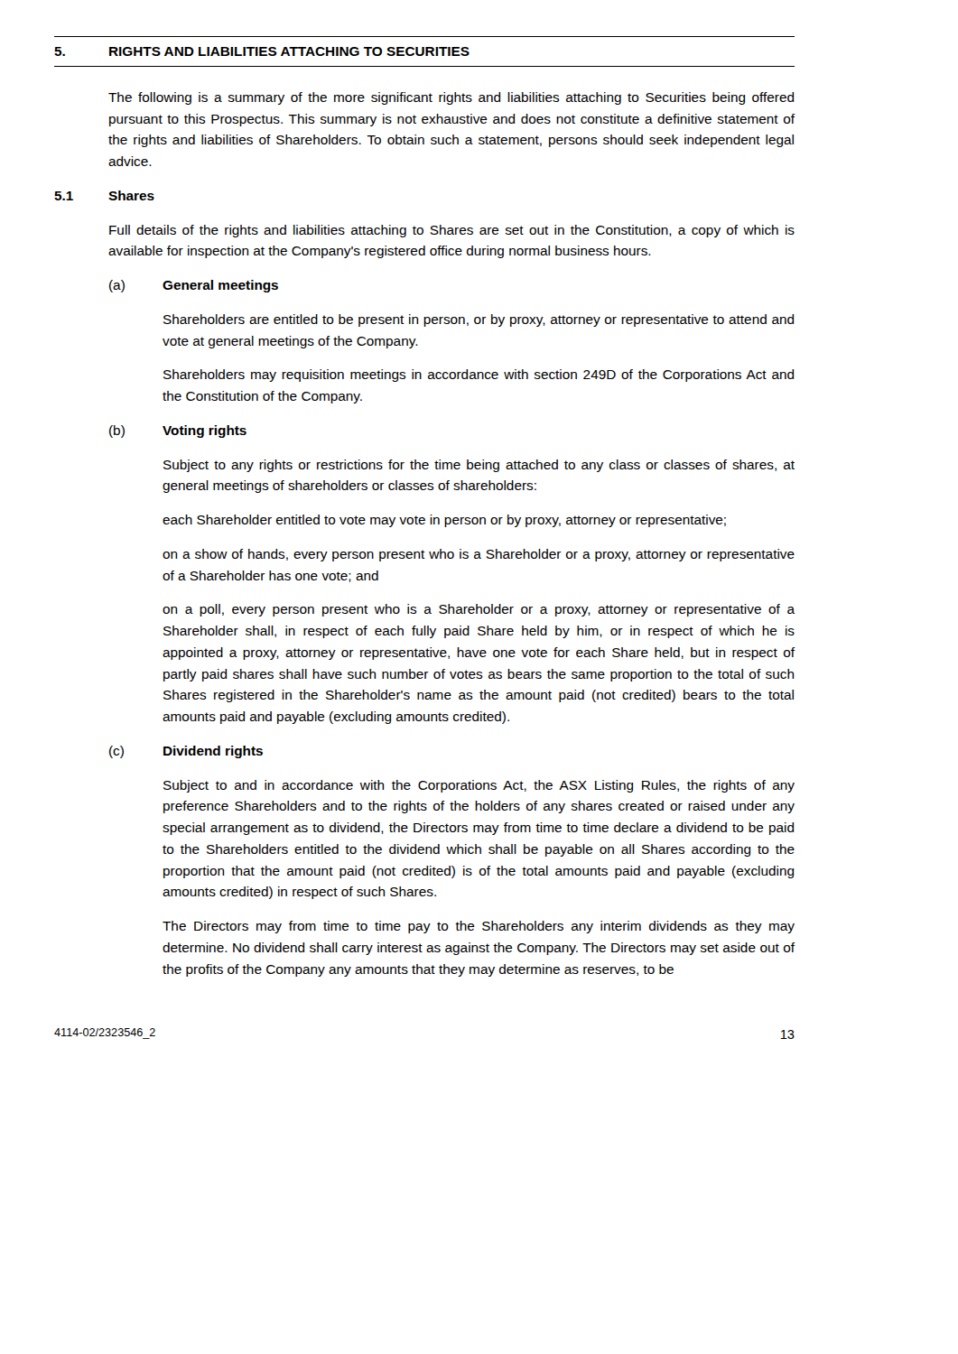5. RIGHTS AND LIABILITIES ATTACHING TO SECURITIES
The following is a summary of the more significant rights and liabilities attaching to Securities being offered pursuant to this Prospectus. This summary is not exhaustive and does not constitute a definitive statement of the rights and liabilities of Shareholders. To obtain such a statement, persons should seek independent legal advice.
5.1 Shares
Full details of the rights and liabilities attaching to Shares are set out in the Constitution, a copy of which is available for inspection at the Company's registered office during normal business hours.
(a) General meetings
Shareholders are entitled to be present in person, or by proxy, attorney or representative to attend and vote at general meetings of the Company.
Shareholders may requisition meetings in accordance with section 249D of the Corporations Act and the Constitution of the Company.
(b) Voting rights
Subject to any rights or restrictions for the time being attached to any class or classes of shares, at general meetings of shareholders or classes of shareholders:
each Shareholder entitled to vote may vote in person or by proxy, attorney or representative;
on a show of hands, every person present who is a Shareholder or a proxy, attorney or representative of a Shareholder has one vote; and
on a poll, every person present who is a Shareholder or a proxy, attorney or representative of a Shareholder shall, in respect of each fully paid Share held by him, or in respect of which he is appointed a proxy, attorney or representative, have one vote for each Share held, but in respect of partly paid shares shall have such number of votes as bears the same proportion to the total of such Shares registered in the Shareholder's name as the amount paid (not credited) bears to the total amounts paid and payable (excluding amounts credited).
(c) Dividend rights
Subject to and in accordance with the Corporations Act, the ASX Listing Rules, the rights of any preference Shareholders and to the rights of the holders of any shares created or raised under any special arrangement as to dividend, the Directors may from time to time declare a dividend to be paid to the Shareholders entitled to the dividend which shall be payable on all Shares according to the proportion that the amount paid (not credited) is of the total amounts paid and payable (excluding amounts credited) in respect of such Shares.
The Directors may from time to time pay to the Shareholders any interim dividends as they may determine. No dividend shall carry interest as against the Company. The Directors may set aside out of the profits of the Company any amounts that they may determine as reserves, to be
4114-02/2323546_2 13